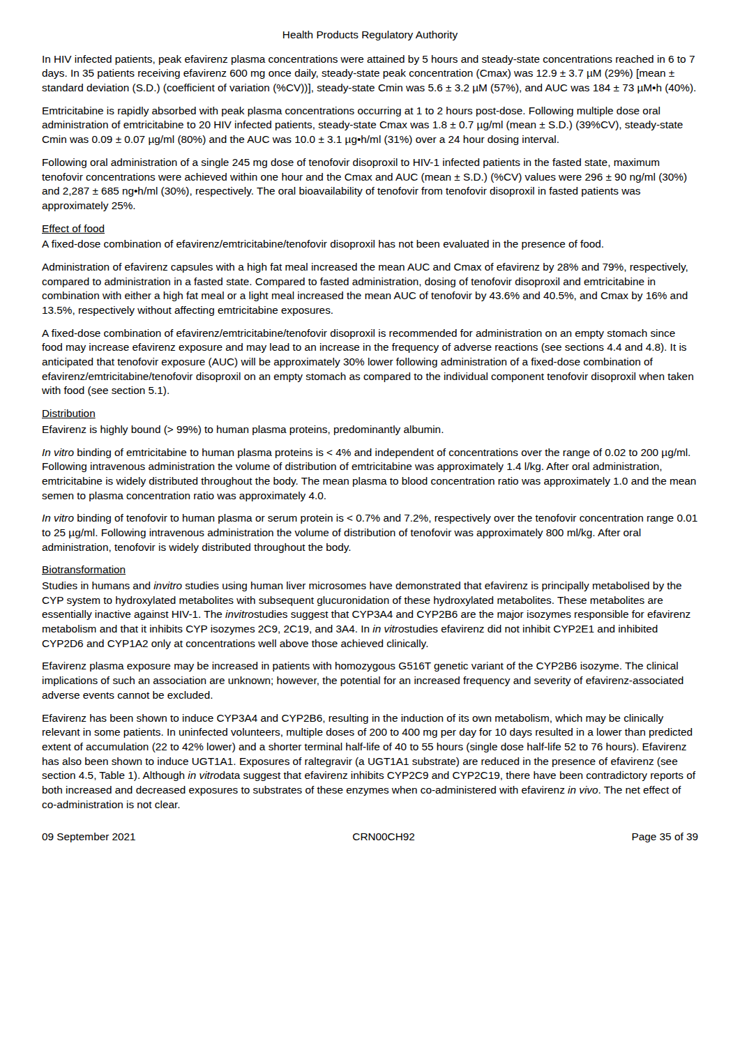Health Products Regulatory Authority
In HIV infected patients, peak efavirenz plasma concentrations were attained by 5 hours and steady-state concentrations reached in 6 to 7 days. In 35 patients receiving efavirenz 600 mg once daily, steady-state peak concentration (Cmax) was 12.9 ± 3.7 µM (29%) [mean ± standard deviation (S.D.) (coefficient of variation (%CV))], steady-state Cmin was 5.6 ± 3.2 µM (57%), and AUC was 184 ± 73 µM•h (40%).
Emtricitabine is rapidly absorbed with peak plasma concentrations occurring at 1 to 2 hours post-dose. Following multiple dose oral administration of emtricitabine to 20 HIV infected patients, steady-state Cmax was 1.8 ± 0.7 µg/ml (mean ± S.D.) (39%CV), steady-state Cmin was 0.09 ± 0.07 µg/ml (80%) and the AUC was 10.0 ± 3.1 µg•h/ml (31%) over a 24 hour dosing interval.
Following oral administration of a single 245 mg dose of tenofovir disoproxil to HIV-1 infected patients in the fasted state, maximum tenofovir concentrations were achieved within one hour and the Cmax and AUC (mean ± S.D.) (%CV) values were 296 ± 90 ng/ml (30%) and 2,287 ± 685 ng•h/ml (30%), respectively. The oral bioavailability of tenofovir from tenofovir disoproxil in fasted patients was approximately 25%.
Effect of food
A fixed-dose combination of efavirenz/emtricitabine/tenofovir disoproxil has not been evaluated in the presence of food.
Administration of efavirenz capsules with a high fat meal increased the mean AUC and Cmax of efavirenz by 28% and 79%, respectively, compared to administration in a fasted state. Compared to fasted administration, dosing of tenofovir disoproxil and emtricitabine in combination with either a high fat meal or a light meal increased the mean AUC of tenofovir by 43.6% and 40.5%, and Cmax by 16% and 13.5%, respectively without affecting emtricitabine exposures.
A fixed-dose combination of efavirenz/emtricitabine/tenofovir disoproxil is recommended for administration on an empty stomach since food may increase efavirenz exposure and may lead to an increase in the frequency of adverse reactions (see sections 4.4 and 4.8). It is anticipated that tenofovir exposure (AUC) will be approximately 30% lower following administration of a fixed-dose combination of efavirenz/emtricitabine/tenofovir disoproxil on an empty stomach as compared to the individual component tenofovir disoproxil when taken with food (see section 5.1).
Distribution
Efavirenz is highly bound (> 99%) to human plasma proteins, predominantly albumin.
In vitro binding of emtricitabine to human plasma proteins is < 4% and independent of concentrations over the range of 0.02 to 200 µg/ml. Following intravenous administration the volume of distribution of emtricitabine was approximately 1.4 l/kg. After oral administration, emtricitabine is widely distributed throughout the body. The mean plasma to blood concentration ratio was approximately 1.0 and the mean semen to plasma concentration ratio was approximately 4.0.
In vitro binding of tenofovir to human plasma or serum protein is < 0.7% and 7.2%, respectively over the tenofovir concentration range 0.01 to 25 µg/ml. Following intravenous administration the volume of distribution of tenofovir was approximately 800 ml/kg. After oral administration, tenofovir is widely distributed throughout the body.
Biotransformation
Studies in humans and invitro studies using human liver microsomes have demonstrated that efavirenz is principally metabolised by the CYP system to hydroxylated metabolites with subsequent glucuronidation of these hydroxylated metabolites. These metabolites are essentially inactive against HIV-1. The invitrostudies suggest that CYP3A4 and CYP2B6 are the major isozymes responsible for efavirenz metabolism and that it inhibits CYP isozymes 2C9, 2C19, and 3A4. In in vitrostudies efavirenz did not inhibit CYP2E1 and inhibited CYP2D6 and CYP1A2 only at concentrations well above those achieved clinically.
Efavirenz plasma exposure may be increased in patients with homozygous G516T genetic variant of the CYP2B6 isozyme. The clinical implications of such an association are unknown; however, the potential for an increased frequency and severity of efavirenz-associated adverse events cannot be excluded.
Efavirenz has been shown to induce CYP3A4 and CYP2B6, resulting in the induction of its own metabolism, which may be clinically relevant in some patients. In uninfected volunteers, multiple doses of 200 to 400 mg per day for 10 days resulted in a lower than predicted extent of accumulation (22 to 42% lower) and a shorter terminal half-life of 40 to 55 hours (single dose half-life 52 to 76 hours). Efavirenz has also been shown to induce UGT1A1. Exposures of raltegravir (a UGT1A1 substrate) are reduced in the presence of efavirenz (see section 4.5, Table 1). Although in vitrodata suggest that efavirenz inhibits CYP2C9 and CYP2C19, there have been contradictory reports of both increased and decreased exposures to substrates of these enzymes when co-administered with efavirenz in vivo. The net effect of co-administration is not clear.
09 September 2021 CRN00CH92 Page 35 of 39